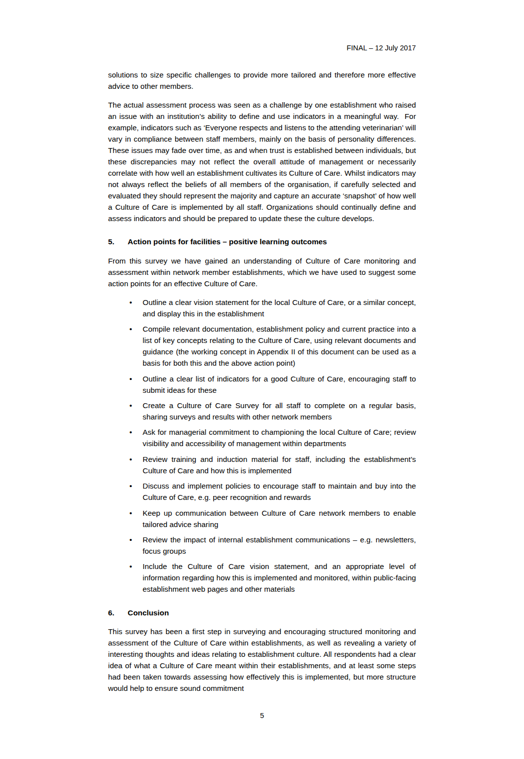FINAL – 12 July 2017
solutions to size specific challenges to provide more tailored and therefore more effective advice to other members.
The actual assessment process was seen as a challenge by one establishment who raised an issue with an institution’s ability to define and use indicators in a meaningful way. For example, indicators such as ‘Everyone respects and listens to the attending veterinarian’ will vary in compliance between staff members, mainly on the basis of personality differences. These issues may fade over time, as and when trust is established between individuals, but these discrepancies may not reflect the overall attitude of management or necessarily correlate with how well an establishment cultivates its Culture of Care. Whilst indicators may not always reflect the beliefs of all members of the organisation, if carefully selected and evaluated they should represent the majority and capture an accurate ‘snapshot’ of how well a Culture of Care is implemented by all staff. Organizations should continually define and assess indicators and should be prepared to update these the culture develops.
5. Action points for facilities – positive learning outcomes
From this survey we have gained an understanding of Culture of Care monitoring and assessment within network member establishments, which we have used to suggest some action points for an effective Culture of Care.
Outline a clear vision statement for the local Culture of Care, or a similar concept, and display this in the establishment
Compile relevant documentation, establishment policy and current practice into a list of key concepts relating to the Culture of Care, using relevant documents and guidance (the working concept in Appendix II of this document can be used as a basis for both this and the above action point)
Outline a clear list of indicators for a good Culture of Care, encouraging staff to submit ideas for these
Create a Culture of Care Survey for all staff to complete on a regular basis, sharing surveys and results with other network members
Ask for managerial commitment to championing the local Culture of Care; review visibility and accessibility of management within departments
Review training and induction material for staff, including the establishment’s Culture of Care and how this is implemented
Discuss and implement policies to encourage staff to maintain and buy into the Culture of Care, e.g. peer recognition and rewards
Keep up communication between Culture of Care network members to enable tailored advice sharing
Review the impact of internal establishment communications – e.g. newsletters, focus groups
Include the Culture of Care vision statement, and an appropriate level of information regarding how this is implemented and monitored, within public-facing establishment web pages and other materials
6. Conclusion
This survey has been a first step in surveying and encouraging structured monitoring and assessment of the Culture of Care within establishments, as well as revealing a variety of interesting thoughts and ideas relating to establishment culture. All respondents had a clear idea of what a Culture of Care meant within their establishments, and at least some steps had been taken towards assessing how effectively this is implemented, but more structure would help to ensure sound commitment
5